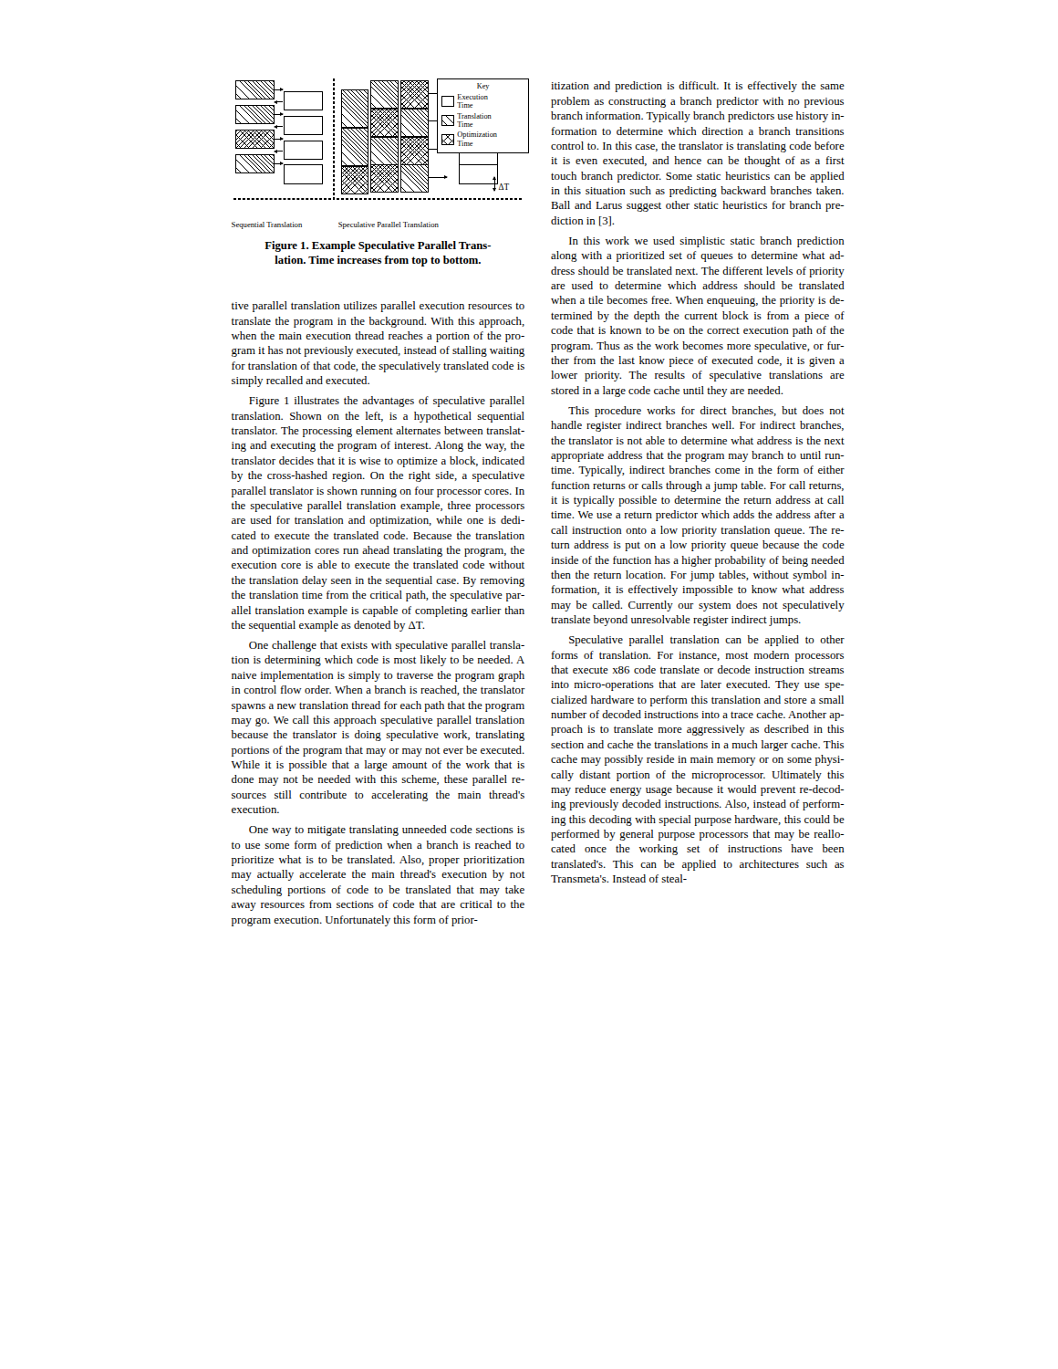Key
Execution
Time
Translation
Time
Optimization
Time
ΔT
Sequential Translation Speculative Parallel Translation
Figure 1. Example Speculative Parallel Trans-
lation. Time increases from top to bottom.
tive parallel translation utilizes parallel execution resources to translate the program in the background. With this approach, when the main execution thread reaches a portion of the program it has not previously executed, instead of stalling waiting for translation of that code, the speculatively translated code is simply recalled and executed.
Figure 1 illustrates the advantages of speculative parallel translation. Shown on the left, is a hypothetical sequential translator. The processing element alternates between translating and executing the program of interest. Along the way, the translator decides that it is wise to optimize a block, indicated by the cross-hashed region. On the right side, a speculative parallel translator is shown running on four processor cores. In the speculative parallel translation example, three processors are used for translation and optimization, while one is dedicated to execute the translated code. Because the translation and optimization cores run ahead translating the program, the execution core is able to execute the translated code without the translation delay seen in the sequential case. By removing the translation time from the critical path, the speculative parallel translation example is capable of completing earlier than the sequential example as denoted by ΔT.
One challenge that exists with speculative parallel translation is determining which code is most likely to be needed. A naive implementation is simply to traverse the program graph in control flow order. When a branch is reached, the translator spawns a new translation thread for each path that the program may go. We call this approach speculative parallel translation because the translator is doing speculative work, translating portions of the program that may or may not ever be executed. While it is possible that a large amount of the work that is done may not be needed with this scheme, these parallel resources still contribute to accelerating the main thread's execution.
One way to mitigate translating unneeded code sections is to use some form of prediction when a branch is reached to prioritize what is to be translated. Also, proper prioritization may actually accelerate the main thread's execution by not scheduling portions of code to be translated that may take away resources from sections of code that are critical to the program execution. Unfortunately this form of prior-
itization and prediction is difficult. It is effectively the same problem as constructing a branch predictor with no previous branch information. Typically branch predictors use history information to determine which direction a branch transitions control to. In this case, the translator is translating code before it is even executed, and hence can be thought of as a first touch branch predictor. Some static heuristics can be applied in this situation such as predicting backward branches taken. Ball and Larus suggest other static heuristics for branch prediction in [3].
In this work we used simplistic static branch prediction along with a prioritized set of queues to determine what address should be translated next. The different levels of priority are used to determine which address should be translated when a tile becomes free. When enqueuing, the priority is determined by the depth the current block is from a piece of code that is known to be on the correct execution path of the program. Thus as the work becomes more speculative, or further from the last know piece of executed code, it is given a lower priority. The results of speculative translations are stored in a large code cache until they are needed.
This procedure works for direct branches, but does not handle register indirect branches well. For indirect branches, the translator is not able to determine what address is the next appropriate address that the program may branch to until runtime. Typically, indirect branches come in the form of either function returns or calls through a jump table. For call returns, it is typically possible to determine the return address at call time. We use a return predictor which adds the address after a call instruction onto a low priority translation queue. The return address is put on a low priority queue because the code inside of the function has a higher probability of being needed then the return location. For jump tables, without symbol information, it is effectively impossible to know what address may be called. Currently our system does not speculatively translate beyond unresolvable register indirect jumps.
Speculative parallel translation can be applied to other forms of translation. For instance, most modern processors that execute x86 code translate or decode instruction streams into micro-operations that are later executed. They use specialized hardware to perform this translation and store a small number of decoded instructions into a trace cache. Another approach is to translate more aggressively as described in this section and cache the translations in a much larger cache. This cache may possibly reside in main memory or on some physically distant portion of the microprocessor. Ultimately this may reduce energy usage because it would prevent re-decoding previously decoded instructions. Also, instead of performing this decoding with special purpose hardware, this could be performed by general purpose processors that may be reallocated once the working set of instructions have been translated's. This can be applied to architectures such as Transmeta's. Instead of steal-